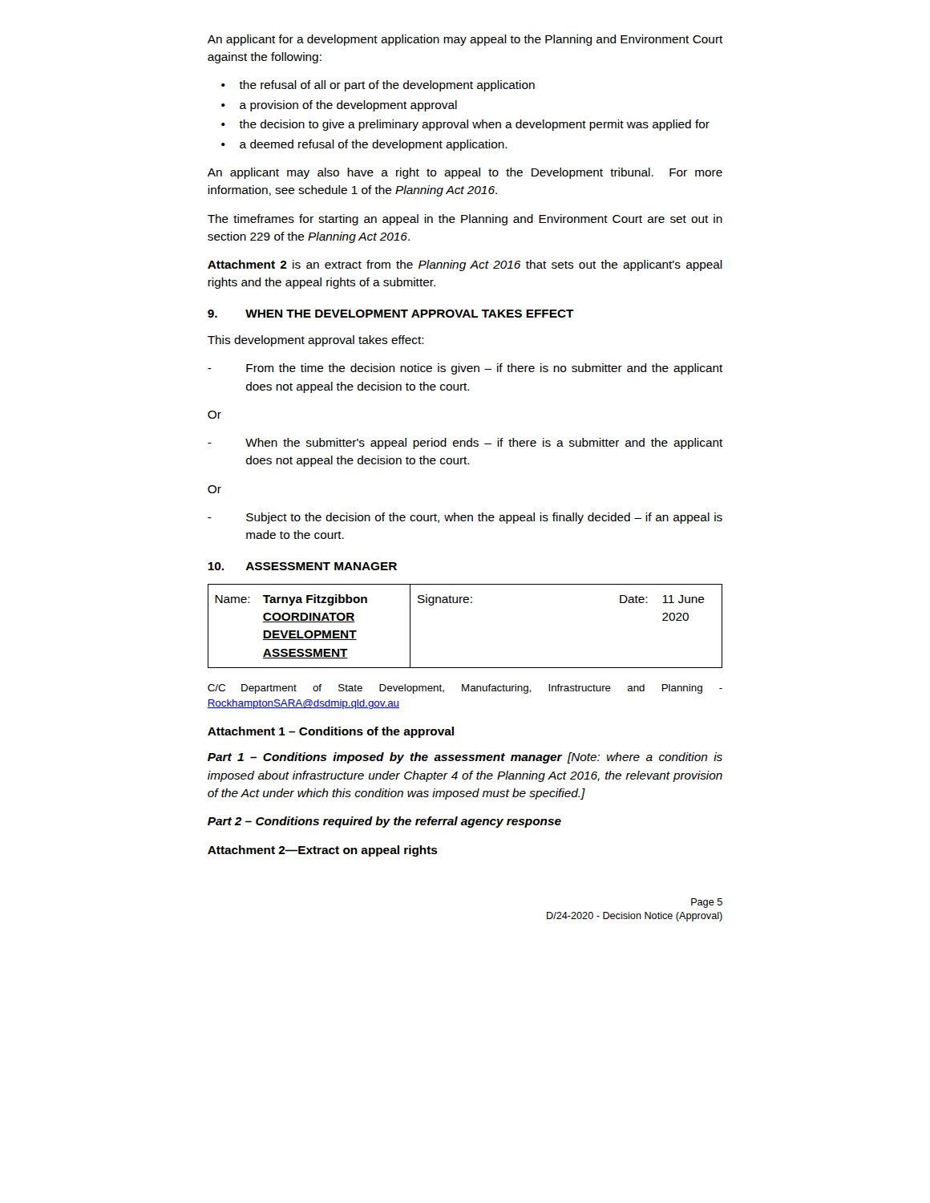An applicant for a development application may appeal to the Planning and Environment Court against the following:
the refusal of all or part of the development application
a provision of the development approval
the decision to give a preliminary approval when a development permit was applied for
a deemed refusal of the development application.
An applicant may also have a right to appeal to the Development tribunal. For more information, see schedule 1 of the Planning Act 2016.
The timeframes for starting an appeal in the Planning and Environment Court are set out in section 229 of the Planning Act 2016.
Attachment 2 is an extract from the Planning Act 2016 that sets out the applicant's appeal rights and the appeal rights of a submitter.
9. When the development approval takes effect
This development approval takes effect:
-
From the time the decision notice is given – if there is no submitter and the applicant does not appeal the decision to the court.
Or
-
When the submitter's appeal period ends – if there is a submitter and the applicant does not appeal the decision to the court.
Or
-
Subject to the decision of the court, when the appeal is finally decided – if an appeal is made to the court.
10. Assessment manager
| Name: | Tarnya Fitzgibbon COORDINATOR DEVELOPMENT ASSESSMENT | Signature: | | Date: | 11 June 2020 |
C/CDepartment of State Development, Manufacturing, Infrastructure and Planning - RockhamptonSARA@dsdmip.qld.gov.au
Attachment 1 – Conditions of the approval
Part 1 – Conditions imposed by the assessment manager [Note: where a condition is imposed about infrastructure under Chapter 4 of the Planning Act 2016, the relevant provision of the Act under which this condition was imposed must be specified.]
Part 2 – Conditions required by the referral agency response
Attachment 2—Extract on appeal rights
Page 5
D/24-2020 - Decision Notice (Approval)